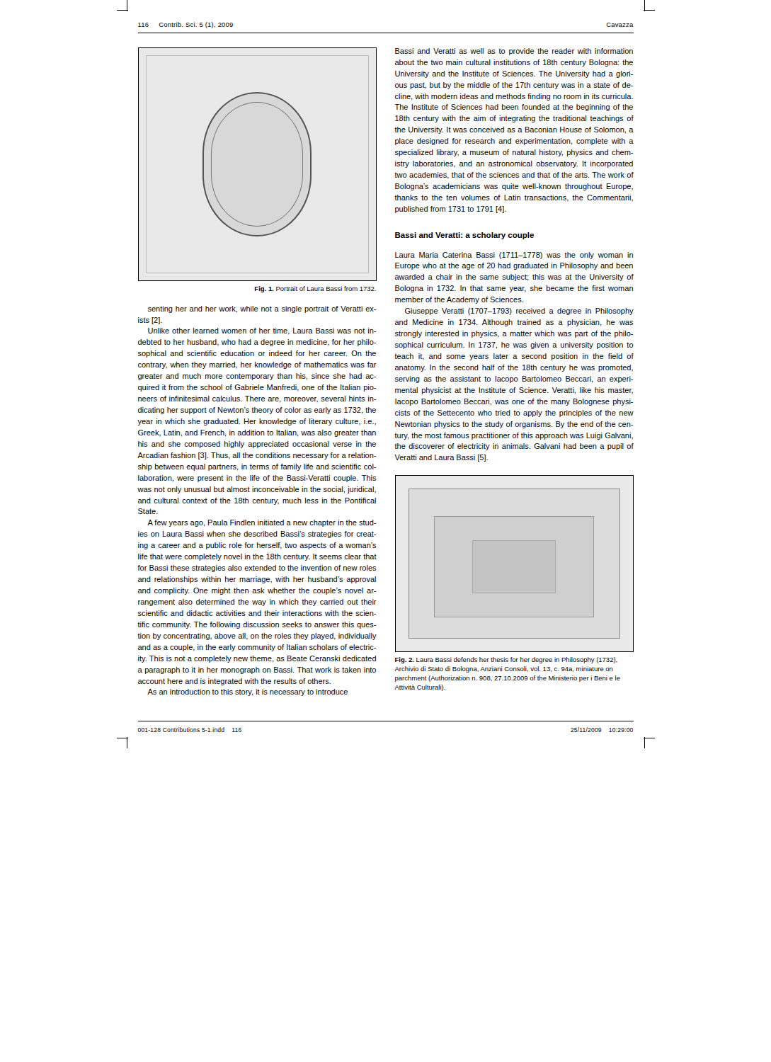116 Contrib. Sci. 5 (1), 2009
Cavazza
Fig. 1. Portrait of Laura Bassi from 1732.
senting her and her work, while not a single portrait of Veratti exists [2].
Unlike other learned women of her time, Laura Bassi was not indebted to her husband, who had a degree in medicine, for her philosophical and scientific education or indeed for her career. On the contrary, when they married, her knowledge of mathematics was far greater and much more contemporary than his, since she had acquired it from the school of Gabriele Manfredi, one of the Italian pioneers of infinitesimal calculus. There are, moreover, several hints indicating her support of Newton’s theory of color as early as 1732, the year in which she graduated. Her knowledge of literary culture, i.e., Greek, Latin, and French, in addition to Italian, was also greater than his and she composed highly appreciated occasional verse in the Arcadian fashion [3]. Thus, all the conditions necessary for a relationship between equal partners, in terms of family life and scientific collaboration, were present in the life of the Bassi-Veratti couple. This was not only unusual but almost inconceivable in the social, juridical, and cultural context of the 18th century, much less in the Pontifical State.
A few years ago, Paula Findlen initiated a new chapter in the studies on Laura Bassi when she described Bassi’s strategies for creating a career and a public role for herself, two aspects of a woman’s life that were completely novel in the 18th century. It seems clear that for Bassi these strategies also extended to the invention of new roles and relationships within her marriage, with her husband’s approval and complicity. One might then ask whether the couple’s novel arrangement also determined the way in which they carried out their scientific and didactic activities and their interactions with the scientific community. The following discussion seeks to answer this question by concentrating, above all, on the roles they played, individually and as a couple, in the early community of Italian scholars of electricity. This is not a completely new theme, as Beate Ceranski dedicated a paragraph to it in her monograph on Bassi. That work is taken into account here and is integrated with the results of others.
As an introduction to this story, it is necessary to introduce
Bassi and Veratti as well as to provide the reader with information about the two main cultural institutions of 18th century Bologna: the University and the Institute of Sciences. The University had a glorious past, but by the middle of the 17th century was in a state of decline, with modern ideas and methods finding no room in its curricula. The Institute of Sciences had been founded at the beginning of the 18th century with the aim of integrating the traditional teachings of the University. It was conceived as a Baconian House of Solomon, a place designed for research and experimentation, complete with a specialized library, a museum of natural history, physics and chemistry laboratories, and an astronomical observatory. It incorporated two academies, that of the sciences and that of the arts. The work of Bologna’s academicians was quite well-known throughout Europe, thanks to the ten volumes of Latin transactions, the Commentarii, published from 1731 to 1791 [4].
Bassi and Veratti: a scholary couple
Laura Maria Caterina Bassi (1711–1778) was the only woman in Europe who at the age of 20 had graduated in Philosophy and been awarded a chair in the same subject; this was at the University of Bologna in 1732. In that same year, she became the first woman member of the Academy of Sciences.
Giuseppe Veratti (1707–1793) received a degree in Philosophy and Medicine in 1734. Although trained as a physician, he was strongly interested in physics, a matter which was part of the philosophical curriculum. In 1737, he was given a university position to teach it, and some years later a second position in the field of anatomy. In the second half of the 18th century he was promoted, serving as the assistant to Iacopo Bartolomeo Beccari, an experimental physicist at the Institute of Science. Veratti, like his master, Iacopo Bartolomeo Beccari, was one of the many Bolognese physicists of the Settecento who tried to apply the principles of the new Newtonian physics to the study of organisms. By the end of the century, the most famous practitioner of this approach was Luigi Galvani, the discoverer of electricity in animals. Galvani had been a pupil of Veratti and Laura Bassi [5].
Fig. 2. Laura Bassi defends her thesis for her degree in Philosophy (1732), Archivio di Stato di Bologna, Anziani Consoli, vol. 13, c. 94a, miniature on parchment (Authorization n. 908, 27.10.2009 of the Ministerio per i Beni e le Attività Culturali).
001-128 Contributions 5-1.indd 116
25/11/200910:29:00